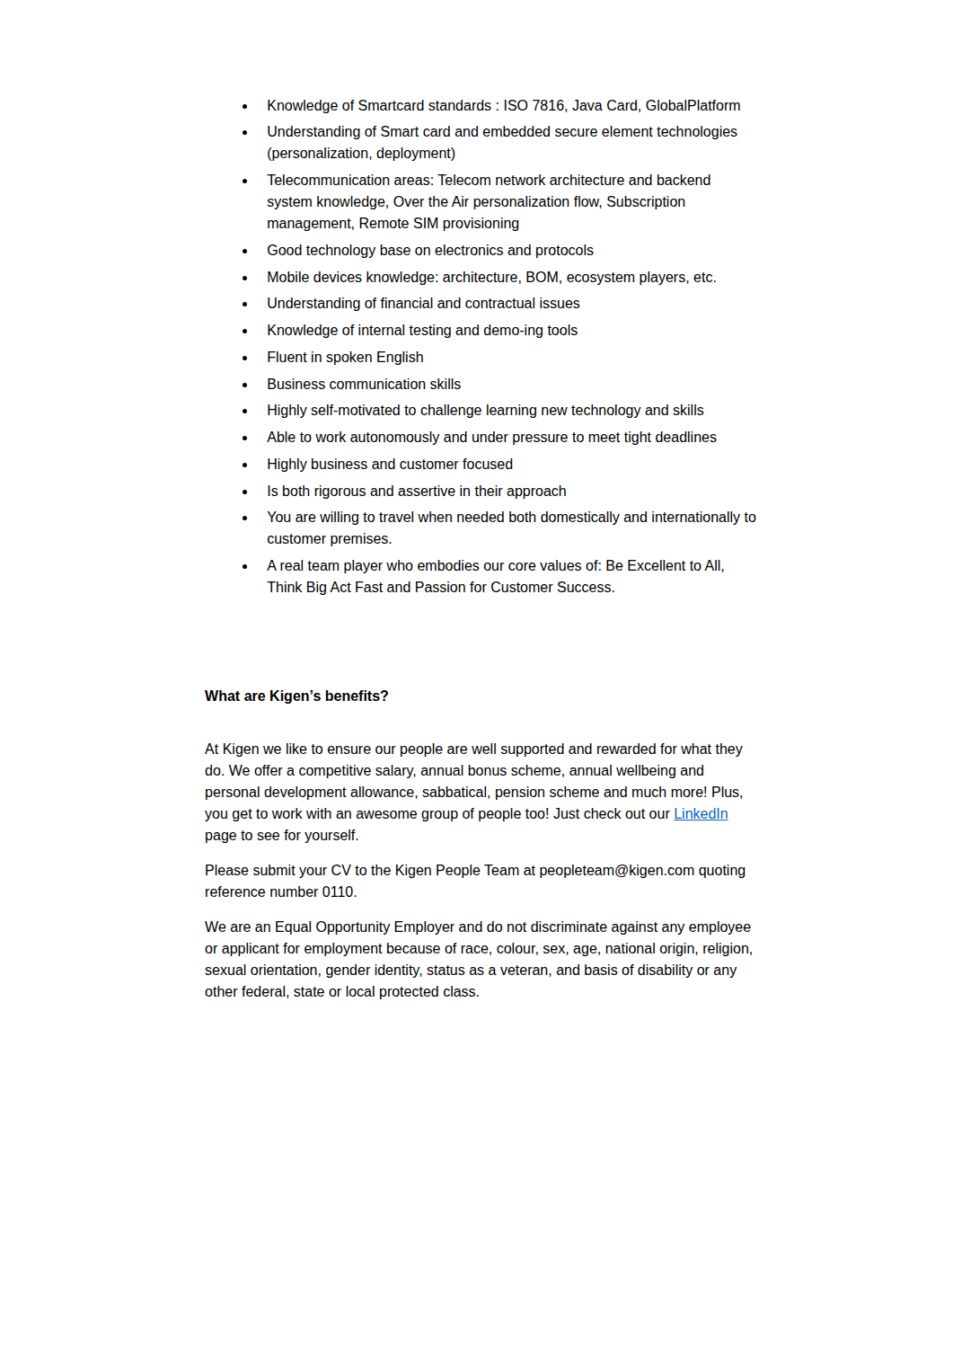Knowledge of Smartcard standards : ISO 7816, Java Card, GlobalPlatform
Understanding of Smart card and embedded secure element technologies (personalization, deployment)
Telecommunication areas: Telecom network architecture and backend system knowledge, Over the Air personalization flow, Subscription management, Remote SIM provisioning
Good technology base on electronics and protocols
Mobile devices knowledge: architecture, BOM, ecosystem players, etc.
Understanding of financial and contractual issues
Knowledge of internal testing and demo-ing tools
Fluent in spoken English
Business communication skills
Highly self-motivated to challenge learning new technology and skills
Able to work autonomously and under pressure to meet tight deadlines
Highly business and customer focused
Is both rigorous and assertive in their approach
You are willing to travel when needed both domestically and internationally to customer premises.
A real team player who embodies our core values of: Be Excellent to All, Think Big Act Fast and Passion for Customer Success.
What are Kigen’s benefits?
At Kigen we like to ensure our people are well supported and rewarded for what they do. We offer a competitive salary, annual bonus scheme, annual wellbeing and personal development allowance, sabbatical, pension scheme and much more! Plus, you get to work with an awesome group of people too! Just check out our LinkedIn page to see for yourself.
Please submit your CV to the Kigen People Team at peopleteam@kigen.com quoting reference number 0110.
We are an Equal Opportunity Employer and do not discriminate against any employee or applicant for employment because of race, colour, sex, age, national origin, religion, sexual orientation, gender identity, status as a veteran, and basis of disability or any other federal, state or local protected class.